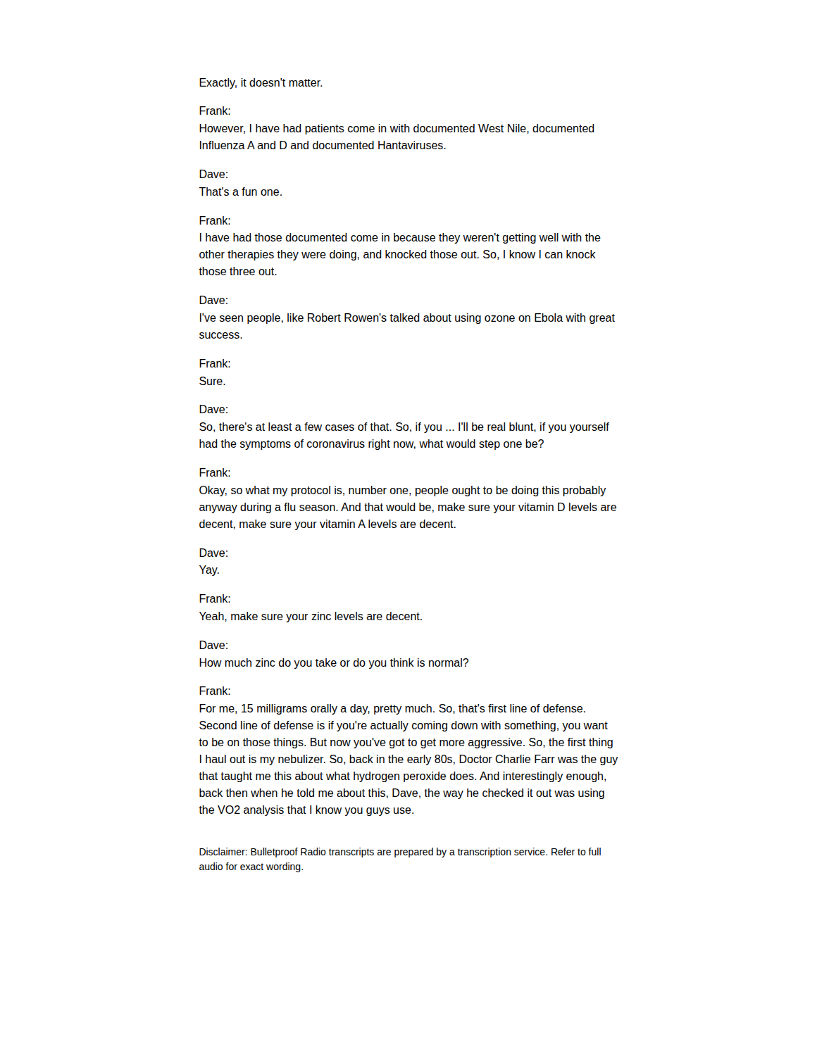Exactly, it doesn't matter.
Frank:
However, I have had patients come in with documented West Nile, documented Influenza A and D and documented Hantaviruses.
Dave:
That's a fun one.
Frank:
I have had those documented come in because they weren't getting well with the other therapies they were doing, and knocked those out. So, I know I can knock those three out.
Dave:
I've seen people, like Robert Rowen's talked about using ozone on Ebola with great success.
Frank:
Sure.
Dave:
So, there's at least a few cases of that. So, if you ... I'll be real blunt, if you yourself had the symptoms of coronavirus right now, what would step one be?
Frank:
Okay, so what my protocol is, number one, people ought to be doing this probably anyway during a flu season. And that would be, make sure your vitamin D levels are decent, make sure your vitamin A levels are decent.
Dave:
Yay.
Frank:
Yeah, make sure your zinc levels are decent.
Dave:
How much zinc do you take or do you think is normal?
Frank:
For me, 15 milligrams orally a day, pretty much. So, that's first line of defense. Second line of defense is if you're actually coming down with something, you want to be on those things. But now you've got to get more aggressive. So, the first thing I haul out is my nebulizer. So, back in the early 80s, Doctor Charlie Farr was the guy that taught me this about what hydrogen peroxide does. And interestingly enough, back then when he told me about this, Dave, the way he checked it out was using the VO2 analysis that I know you guys use.
Disclaimer: Bulletproof Radio transcripts are prepared by a transcription service. Refer to full audio for exact wording.